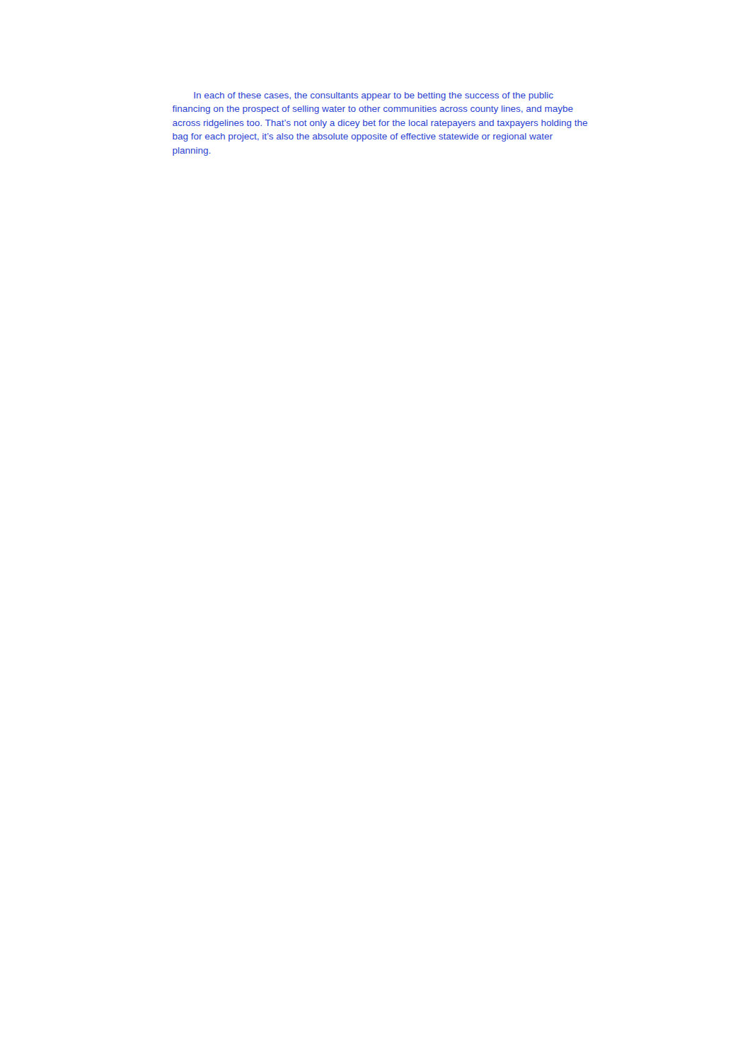In each of these cases, the consultants appear to be betting the success of the public financing on the prospect of selling water to other communities across county lines, and maybe across ridgelines too. That’s not only a dicey bet for the local ratepayers and taxpayers holding the bag for each project, it’s also the absolute opposite of effective statewide or regional water planning.